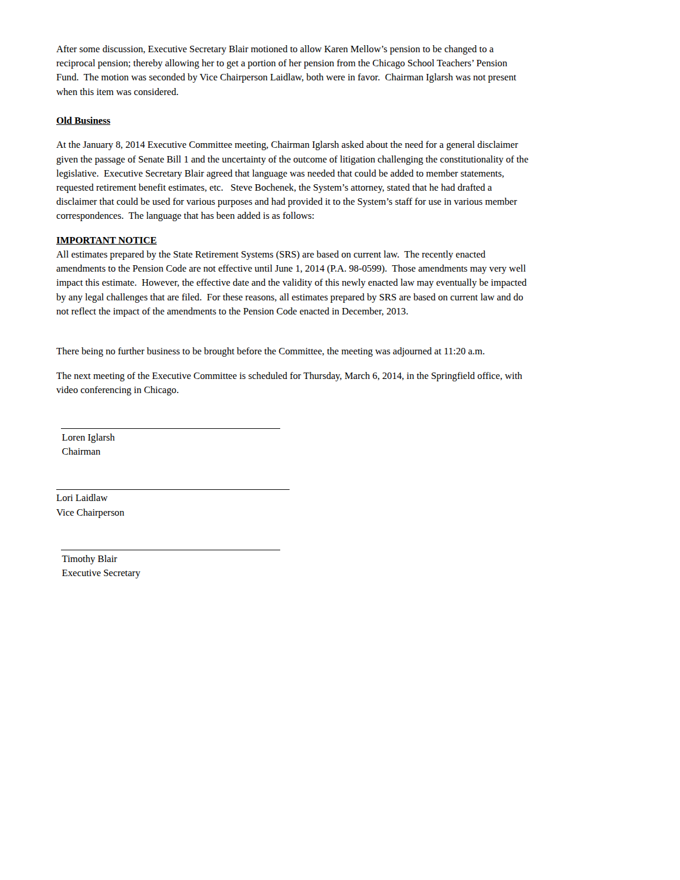After some discussion, Executive Secretary Blair motioned to allow Karen Mellow’s pension to be changed to a reciprocal pension; thereby allowing her to get a portion of her pension from the Chicago School Teachers’ Pension Fund. The motion was seconded by Vice Chairperson Laidlaw, both were in favor. Chairman Iglarsh was not present when this item was considered.
Old Business
At the January 8, 2014 Executive Committee meeting, Chairman Iglarsh asked about the need for a general disclaimer given the passage of Senate Bill 1 and the uncertainty of the outcome of litigation challenging the constitutionality of the legislative. Executive Secretary Blair agreed that language was needed that could be added to member statements, requested retirement benefit estimates, etc. Steve Bochenek, the System’s attorney, stated that he had drafted a disclaimer that could be used for various purposes and had provided it to the System’s staff for use in various member correspondences. The language that has been added is as follows:
IMPORTANT NOTICE
All estimates prepared by the State Retirement Systems (SRS) are based on current law. The recently enacted amendments to the Pension Code are not effective until June 1, 2014 (P.A. 98-0599). Those amendments may very well impact this estimate. However, the effective date and the validity of this newly enacted law may eventually be impacted by any legal challenges that are filed. For these reasons, all estimates prepared by SRS are based on current law and do not reflect the impact of the amendments to the Pension Code enacted in December, 2013.
There being no further business to be brought before the Committee, the meeting was adjourned at 11:20 a.m.
The next meeting of the Executive Committee is scheduled for Thursday, March 6, 2014, in the Springfield office, with video conferencing in Chicago.
Loren Iglarsh
Chairman
Lori Laidlaw
Vice Chairperson
Timothy Blair
Executive Secretary